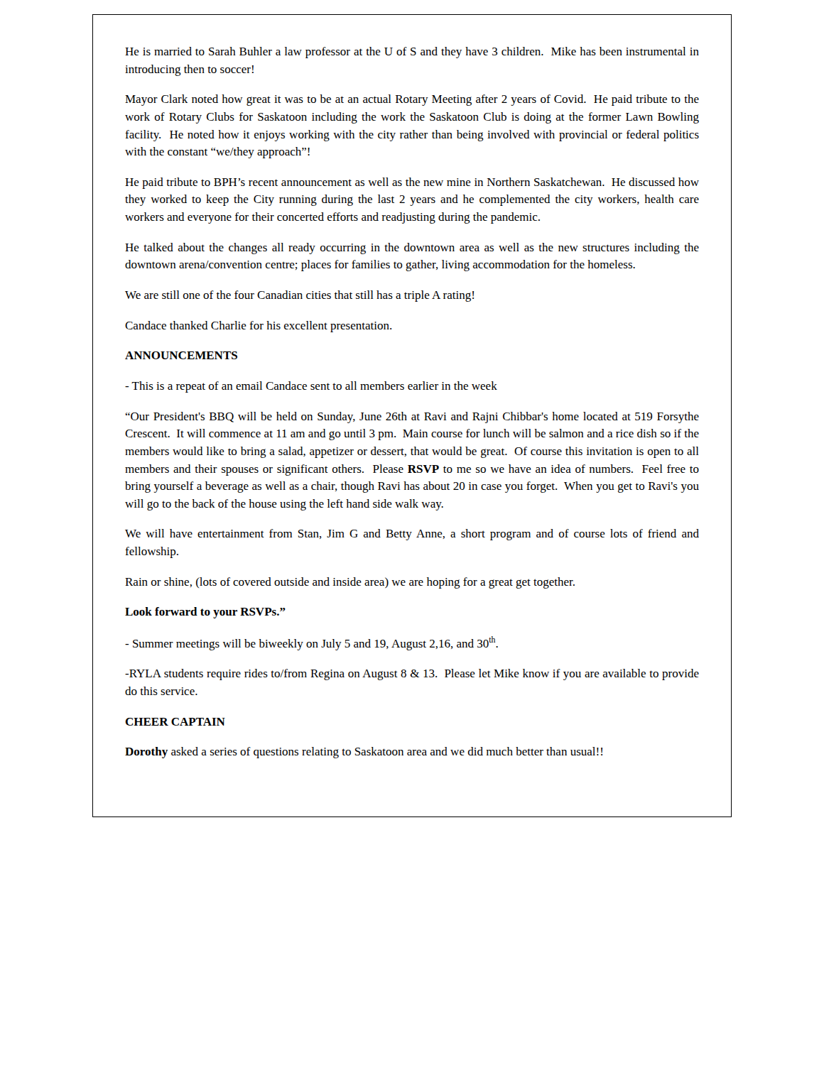He is married to Sarah Buhler a law professor at the U of S and they have 3 children. Mike has been instrumental in introducing then to soccer!
Mayor Clark noted how great it was to be at an actual Rotary Meeting after 2 years of Covid. He paid tribute to the work of Rotary Clubs for Saskatoon including the work the Saskatoon Club is doing at the former Lawn Bowling facility. He noted how it enjoys working with the city rather than being involved with provincial or federal politics with the constant “we/they approach”!
He paid tribute to BPH’s recent announcement as well as the new mine in Northern Saskatchewan. He discussed how they worked to keep the City running during the last 2 years and he complemented the city workers, health care workers and everyone for their concerted efforts and readjusting during the pandemic.
He talked about the changes all ready occurring in the downtown area as well as the new structures including the downtown arena/convention centre; places for families to gather, living accommodation for the homeless.
We are still one of the four Canadian cities that still has a triple A rating!
Candace thanked Charlie for his excellent presentation.
ANNOUNCEMENTS
- This is a repeat of an email Candace sent to all members earlier in the week
“Our President's BBQ will be held on Sunday, June 26th at Ravi and Rajni Chibbar's home located at 519 Forsythe Crescent. It will commence at 11 am and go until 3 pm. Main course for lunch will be salmon and a rice dish so if the members would like to bring a salad, appetizer or dessert, that would be great. Of course this invitation is open to all members and their spouses or significant others. Please RSVP to me so we have an idea of numbers. Feel free to bring yourself a beverage as well as a chair, though Ravi has about 20 in case you forget. When you get to Ravi's you will go to the back of the house using the left hand side walk way.
We will have entertainment from Stan, Jim G and Betty Anne, a short program and of course lots of friend and fellowship.
Rain or shine, (lots of covered outside and inside area) we are hoping for a great get together.
Look forward to your RSVPs.”
- Summer meetings will be biweekly on July 5 and 19, August 2,16, and 30th.
-RYLA students require rides to/from Regina on August 8 & 13. Please let Mike know if you are available to provide do this service.
CHEER CAPTAIN
Dorothy asked a series of questions relating to Saskatoon area and we did much better than usual!!